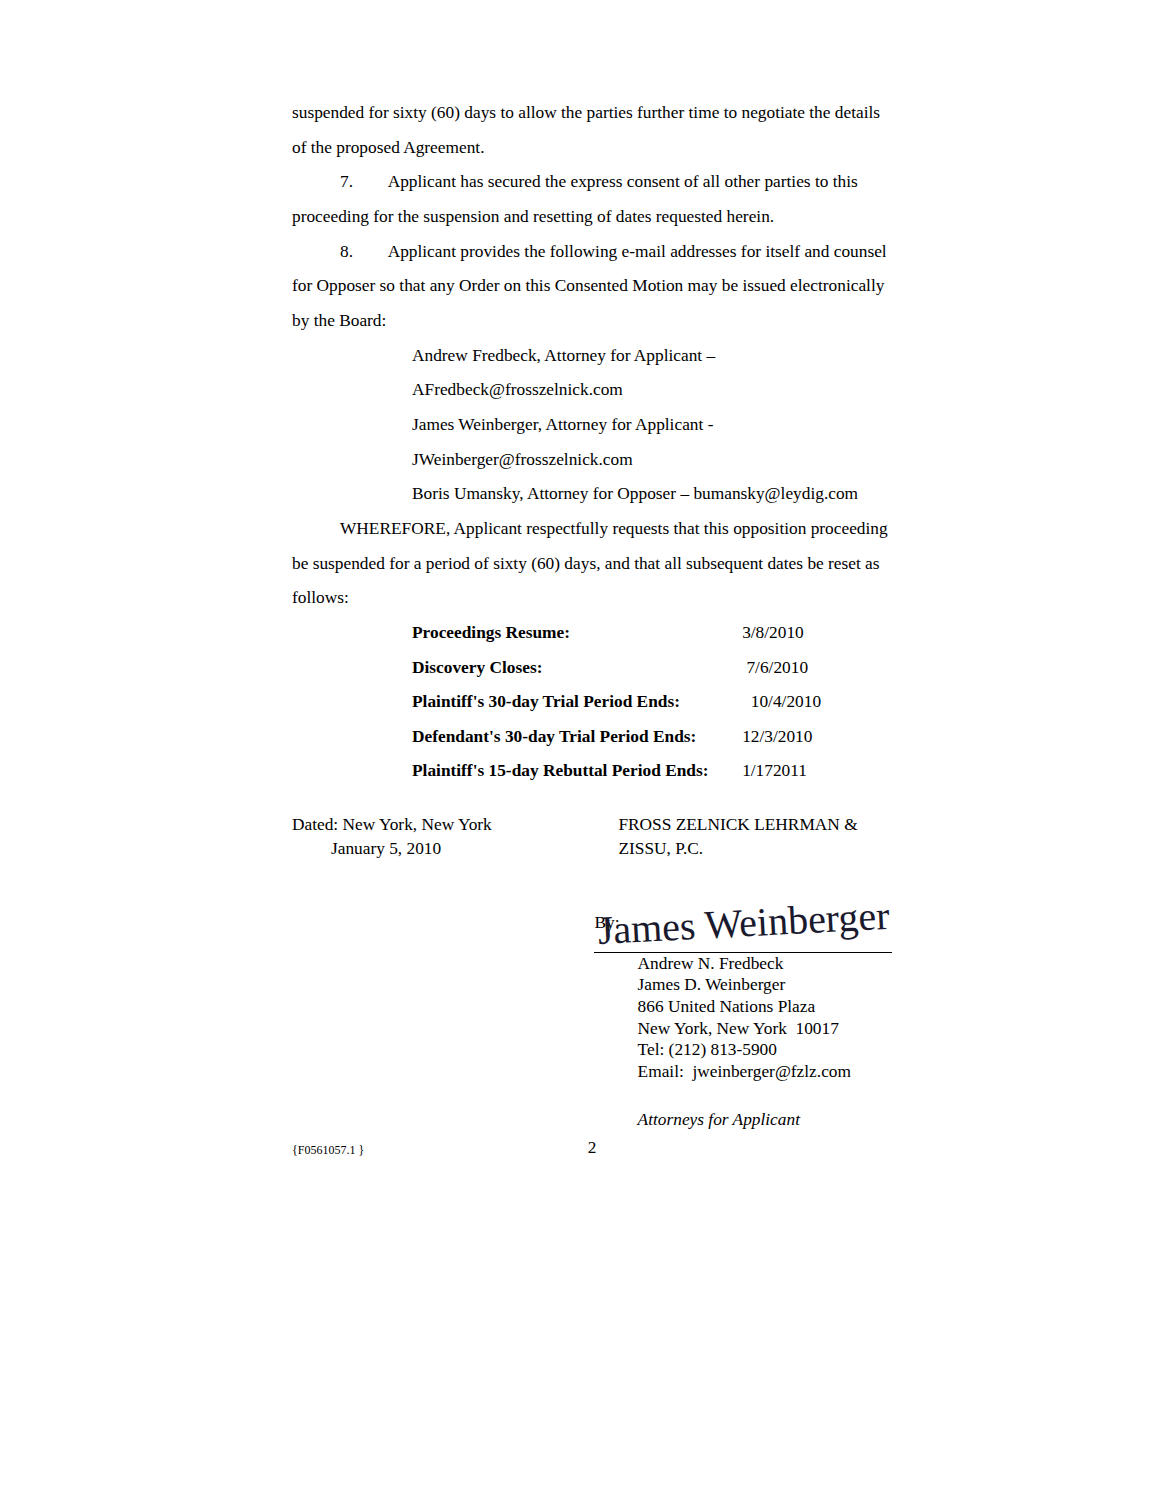suspended for sixty (60) days to allow the parties further time to negotiate the details of the proposed Agreement.
7. Applicant has secured the express consent of all other parties to this proceeding for the suspension and resetting of dates requested herein.
8. Applicant provides the following e-mail addresses for itself and counsel for Opposer so that any Order on this Consented Motion may be issued electronically by the Board:
Andrew Fredbeck, Attorney for Applicant – AFredbeck@frosszelnick.com
James Weinberger, Attorney for Applicant - JWeinberger@frosszelnick.com
Boris Umansky, Attorney for Opposer – bumansky@leydig.com
WHEREFORE, Applicant respectfully requests that this opposition proceeding be suspended for a period of sixty (60) days, and that all subsequent dates be reset as follows:
| Proceedings Resume: | 3/8/2010 |
| Discovery Closes: | 7/6/2010 |
| Plaintiff's 30-day Trial Period Ends: | 10/4/2010 |
| Defendant's 30-day Trial Period Ends: | 12/3/2010 |
| Plaintiff's 15-day Rebuttal Period Ends: | 1/172011 |
| Dated: New York, New York January 5, 2010 | FROSS ZELNICK LEHRMAN & ZISSU, P.C. |
| | By: James Weinberger Andrew N. Fredbeck James D. Weinberger 866 United Nations Plaza New York, New York 10017 Tel: (212) 813-5900 Email: jweinberger@fzlz.com Attorneys for Applicant |
{F0561057.1 }
2